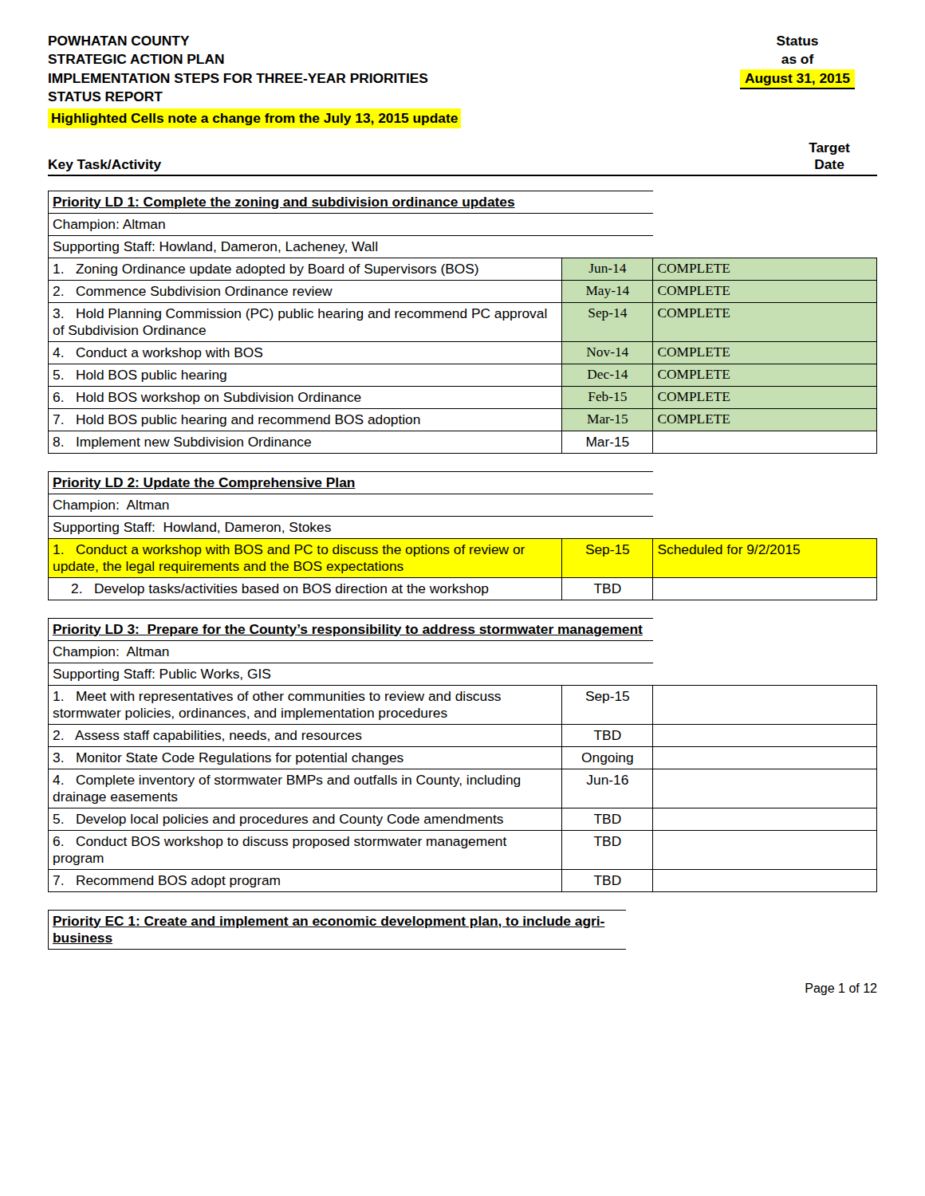POWHATAN COUNTY
STRATEGIC ACTION PLAN
IMPLEMENTATION STEPS FOR THREE-YEAR PRIORITIES
STATUS REPORT
Highlighted Cells note a change from the July 13, 2015 update
Status
as of
August 31, 2015
Key Task/Activity
Target
Date
| Priority LD 1: Complete the zoning and subdivision ordinance updates | |
| Champion: Altman | |
| Supporting Staff: Howland, Dameron, Lacheney, Wall | |
| 1. Zoning Ordinance update adopted by Board of Supervisors (BOS) | Jun-14 | COMPLETE |
| 2. Commence Subdivision Ordinance review | May-14 | COMPLETE |
| 3. Hold Planning Commission (PC) public hearing and recommend PC approval of Subdivision Ordinance | Sep-14 | COMPLETE |
| 4. Conduct a workshop with BOS | Nov-14 | COMPLETE |
| 5. Hold BOS public hearing | Dec-14 | COMPLETE |
| 6. Hold BOS workshop on Subdivision Ordinance | Feb-15 | COMPLETE |
| 7. Hold BOS public hearing and recommend BOS adoption | Mar-15 | COMPLETE |
| 8. Implement new Subdivision Ordinance | Mar-15 | |
| Priority LD 2: Update the Comprehensive Plan | |
| Champion: Altman | |
| Supporting Staff: Howland, Dameron, Stokes | |
| 1. Conduct a workshop with BOS and PC to discuss the options of review or update, the legal requirements and the BOS expectations | Sep-15 | Scheduled for 9/2/2015 |
| 2. Develop tasks/activities based on BOS direction at the workshop | TBD | |
| Priority LD 3: Prepare for the County’s responsibility to address stormwater management | |
| Champion: Altman | |
| Supporting Staff: Public Works, GIS | |
| 1. Meet with representatives of other communities to review and discuss stormwater policies, ordinances, and implementation procedures | Sep-15 | |
| 2. Assess staff capabilities, needs, and resources | TBD | |
| 3. Monitor State Code Regulations for potential changes | Ongoing | |
| 4. Complete inventory of stormwater BMPs and outfalls in County, including drainage easements | Jun-16 | |
| 5. Develop local policies and procedures and County Code amendments | TBD | |
| 6. Conduct BOS workshop to discuss proposed stormwater management program | TBD | |
| 7. Recommend BOS adopt program | TBD | |
| Priority EC 1: Create and implement an economic development plan, to include agri-business | |
Page 1 of 12